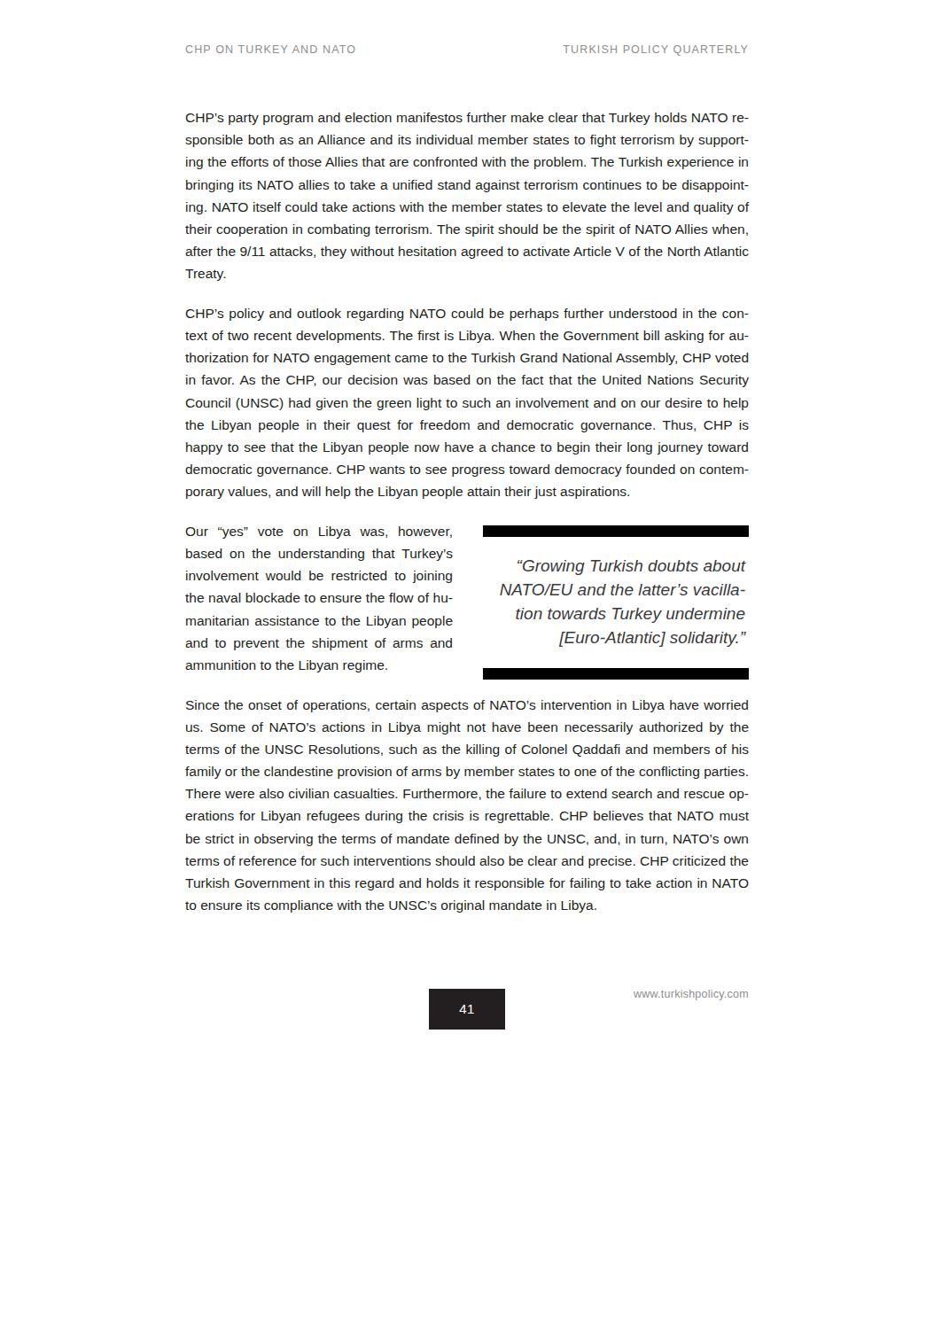CHP on Turkey and NATO Turkish Policy Quarterly
CHP’s party program and election manifestos further make clear that Turkey holds NATO responsible both as an Alliance and its individual member states to fight terrorism by supporting the efforts of those Allies that are confronted with the problem. The Turkish experience in bringing its NATO allies to take a unified stand against terrorism continues to be disappointing. NATO itself could take actions with the member states to elevate the level and quality of their cooperation in combating terrorism. The spirit should be the spirit of NATO Allies when, after the 9/11 attacks, they without hesitation agreed to activate Article V of the North Atlantic Treaty.
CHP’s policy and outlook regarding NATO could be perhaps further understood in the context of two recent developments. The first is Libya. When the Government bill asking for authorization for NATO engagement came to the Turkish Grand National Assembly, CHP voted in favor. As the CHP, our decision was based on the fact that the United Nations Security Council (UNSC) had given the green light to such an involvement and on our desire to help the Libyan people in their quest for freedom and democratic governance. Thus, CHP is happy to see that the Libyan people now have a chance to begin their long journey toward democratic governance. CHP wants to see progress toward democracy founded on contemporary values, and will help the Libyan people attain their just aspirations.
“Growing Turkish doubts about NATO/EU and the latter’s vacillation towards Turkey undermine [Euro-Atlantic] solidarity.”
Our “yes” vote on Libya was, however, based on the understanding that Turkey’s involvement would be restricted to joining the naval blockade to ensure the flow of humanitarian assistance to the Libyan people and to prevent the shipment of arms and ammunition to the Libyan regime.
Since the onset of operations, certain aspects of NATO’s intervention in Libya have worried us. Some of NATO’s actions in Libya might not have been necessarily authorized by the terms of the UNSC Resolutions, such as the killing of Colonel Qaddafi and members of his family or the clandestine provision of arms by member states to one of the conflicting parties. There were also civilian casualties. Furthermore, the failure to extend search and rescue operations for Libyan refugees during the crisis is regrettable. CHP believes that NATO must be strict in observing the terms of mandate defined by the UNSC, and, in turn, NATO’s own terms of reference for such interventions should also be clear and precise. CHP criticized the Turkish Government in this regard and holds it responsible for failing to take action in NATO to ensure its compliance with the UNSC’s original mandate in Libya.
www.turkishpolicy.com
41